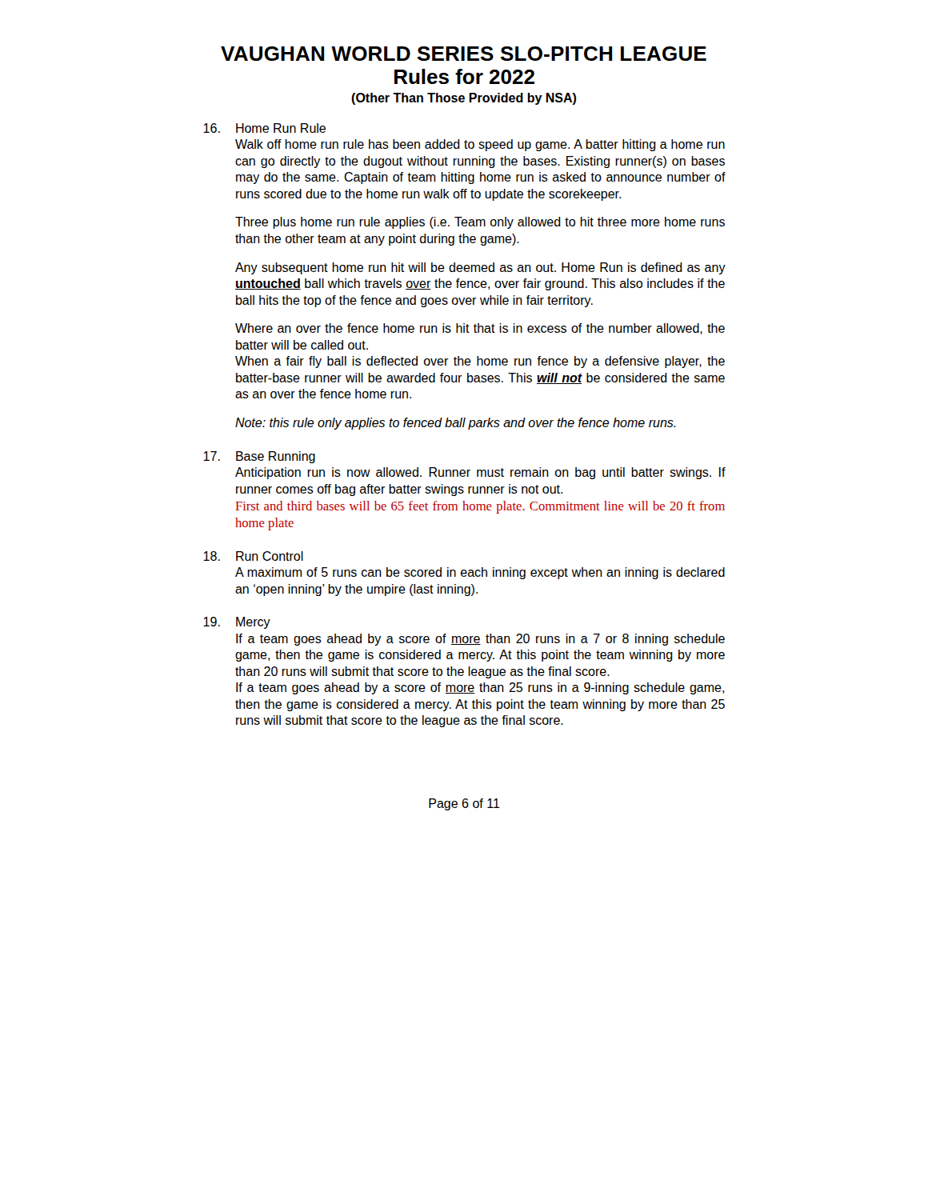VAUGHAN WORLD SERIES SLO-PITCH LEAGUE
Rules for 2022
(Other Than Those Provided by NSA)
16.
Home Run Rule
Walk off home run rule has been added to speed up game. A batter hitting a home run can go directly to the dugout without running the bases. Existing runner(s) on bases may do the same. Captain of team hitting home run is asked to announce number of runs scored due to the home run walk off to update the scorekeeper.
Three plus home run rule applies (i.e. Team only allowed to hit three more home runs than the other team at any point during the game).
Any subsequent home run hit will be deemed as an out. Home Run is defined as any untouched ball which travels over the fence, over fair ground. This also includes if the ball hits the top of the fence and goes over while in fair territory.
Where an over the fence home run is hit that is in excess of the number allowed, the batter will be called out.
When a fair fly ball is deflected over the home run fence by a defensive player, the batter-base runner will be awarded four bases. This will not be considered the same as an over the fence home run.
Note: this rule only applies to fenced ball parks and over the fence home runs.
17.
Base Running
Anticipation run is now allowed. Runner must remain on bag until batter swings. If runner comes off bag after batter swings runner is not out.
First and third bases will be 65 feet from home plate. Commitment line will be 20 ft from home plate
18.
Run Control
A maximum of 5 runs can be scored in each inning except when an inning is declared an ‘open inning’ by the umpire (last inning).
19.
Mercy
If a team goes ahead by a score of more than 20 runs in a 7 or 8 inning schedule game, then the game is considered a mercy. At this point the team winning by more than 20 runs will submit that score to the league as the final score.
If a team goes ahead by a score of more than 25 runs in a 9-inning schedule game, then the game is considered a mercy. At this point the team winning by more than 25 runs will submit that score to the league as the final score.
Page 6 of 11